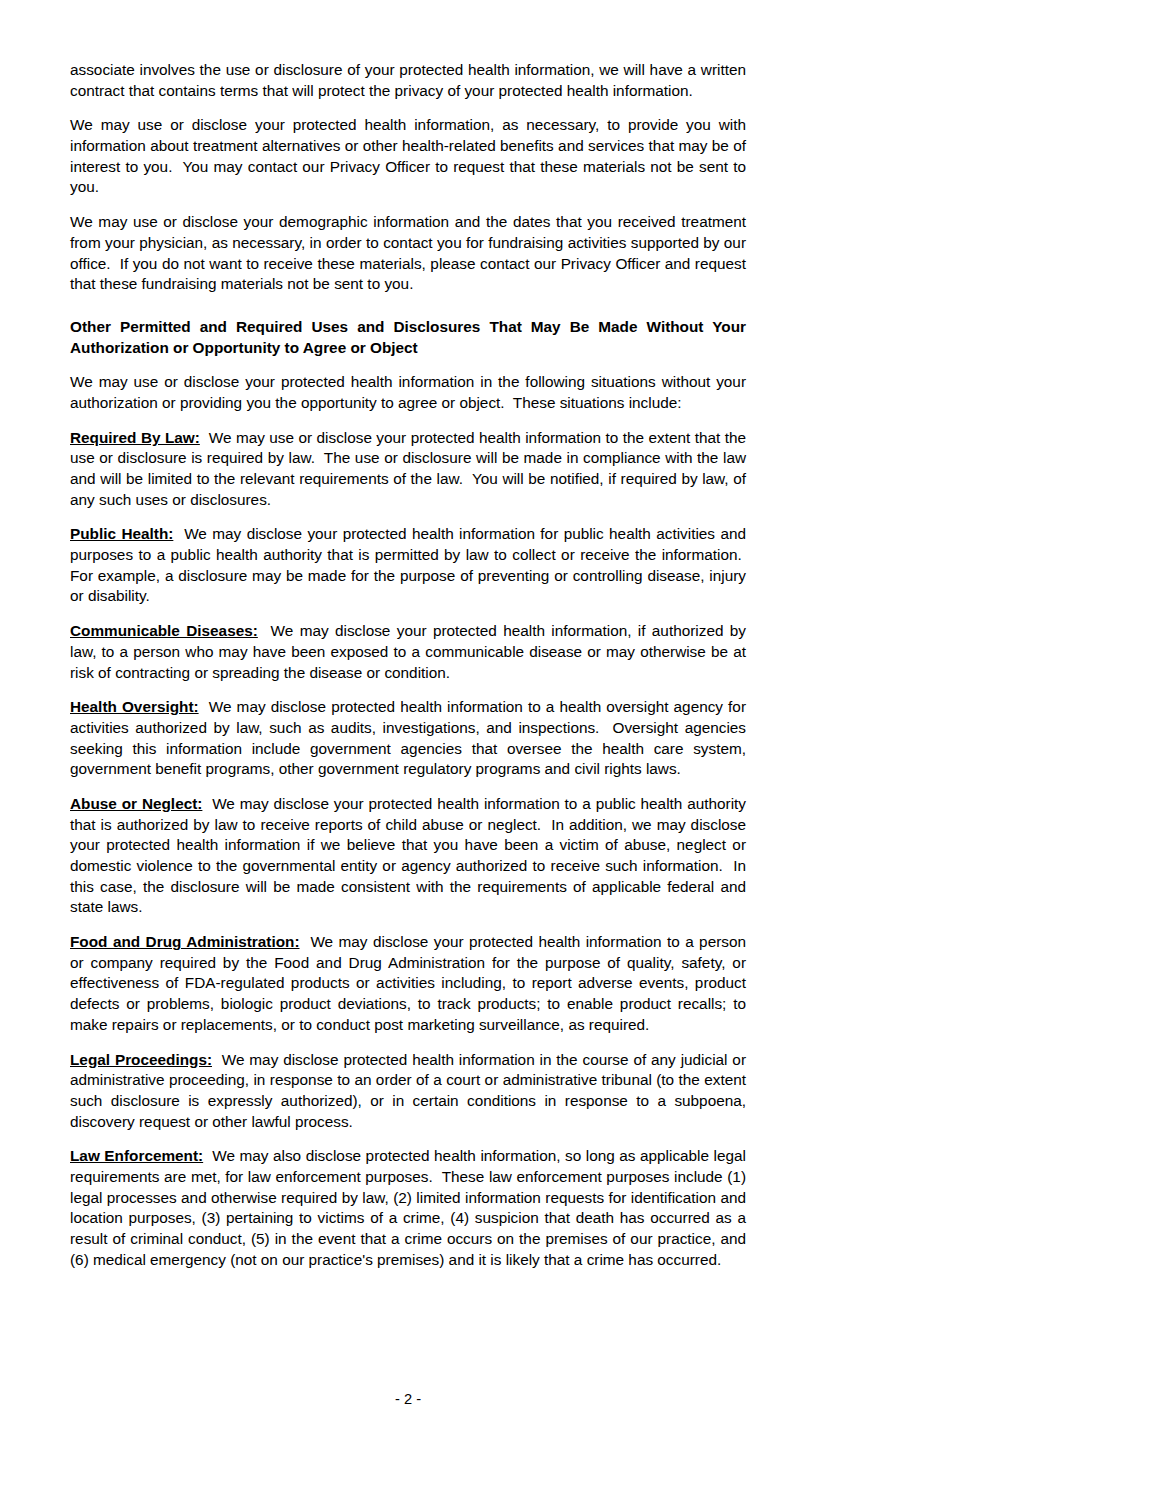associate involves the use or disclosure of your protected health information, we will have a written contract that contains terms that will protect the privacy of your protected health information.
We may use or disclose your protected health information, as necessary, to provide you with information about treatment alternatives or other health-related benefits and services that may be of interest to you. You may contact our Privacy Officer to request that these materials not be sent to you.
We may use or disclose your demographic information and the dates that you received treatment from your physician, as necessary, in order to contact you for fundraising activities supported by our office. If you do not want to receive these materials, please contact our Privacy Officer and request that these fundraising materials not be sent to you.
Other Permitted and Required Uses and Disclosures That May Be Made Without Your Authorization or Opportunity to Agree or Object
We may use or disclose your protected health information in the following situations without your authorization or providing you the opportunity to agree or object. These situations include:
Required By Law: We may use or disclose your protected health information to the extent that the use or disclosure is required by law. The use or disclosure will be made in compliance with the law and will be limited to the relevant requirements of the law. You will be notified, if required by law, of any such uses or disclosures.
Public Health: We may disclose your protected health information for public health activities and purposes to a public health authority that is permitted by law to collect or receive the information. For example, a disclosure may be made for the purpose of preventing or controlling disease, injury or disability.
Communicable Diseases: We may disclose your protected health information, if authorized by law, to a person who may have been exposed to a communicable disease or may otherwise be at risk of contracting or spreading the disease or condition.
Health Oversight: We may disclose protected health information to a health oversight agency for activities authorized by law, such as audits, investigations, and inspections. Oversight agencies seeking this information include government agencies that oversee the health care system, government benefit programs, other government regulatory programs and civil rights laws.
Abuse or Neglect: We may disclose your protected health information to a public health authority that is authorized by law to receive reports of child abuse or neglect. In addition, we may disclose your protected health information if we believe that you have been a victim of abuse, neglect or domestic violence to the governmental entity or agency authorized to receive such information. In this case, the disclosure will be made consistent with the requirements of applicable federal and state laws.
Food and Drug Administration: We may disclose your protected health information to a person or company required by the Food and Drug Administration for the purpose of quality, safety, or effectiveness of FDA-regulated products or activities including, to report adverse events, product defects or problems, biologic product deviations, to track products; to enable product recalls; to make repairs or replacements, or to conduct post marketing surveillance, as required.
Legal Proceedings: We may disclose protected health information in the course of any judicial or administrative proceeding, in response to an order of a court or administrative tribunal (to the extent such disclosure is expressly authorized), or in certain conditions in response to a subpoena, discovery request or other lawful process.
Law Enforcement: We may also disclose protected health information, so long as applicable legal requirements are met, for law enforcement purposes. These law enforcement purposes include (1) legal processes and otherwise required by law, (2) limited information requests for identification and location purposes, (3) pertaining to victims of a crime, (4) suspicion that death has occurred as a result of criminal conduct, (5) in the event that a crime occurs on the premises of our practice, and (6) medical emergency (not on our practice's premises) and it is likely that a crime has occurred.
- 2 -